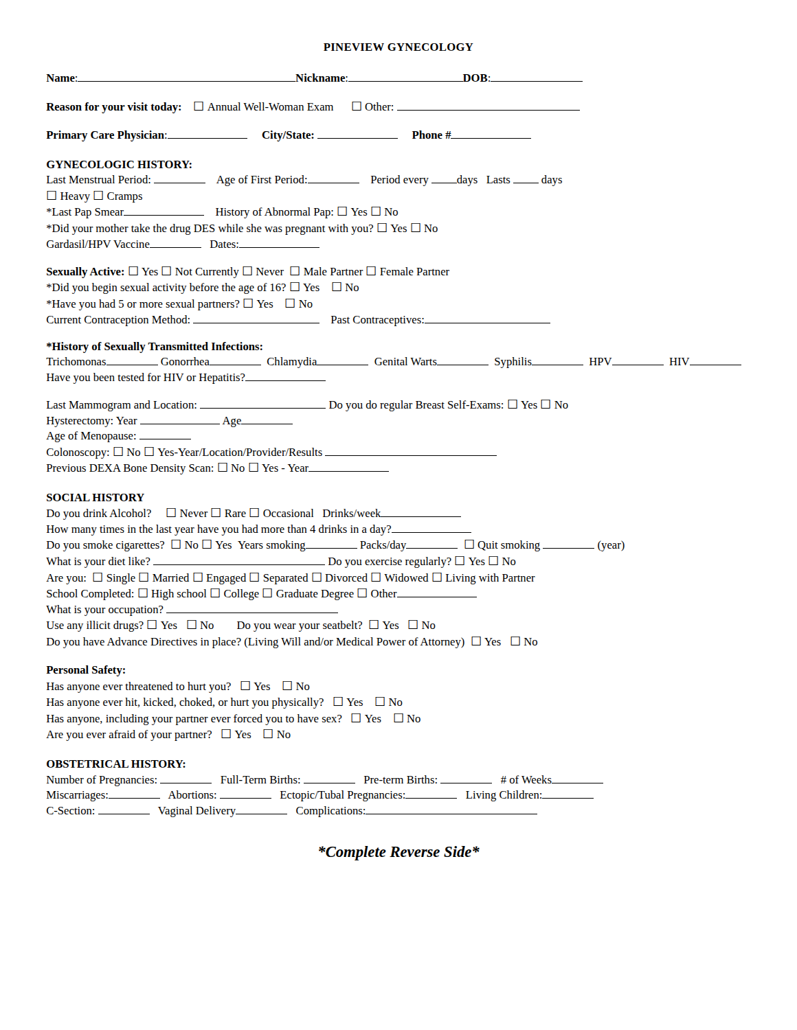PINEVIEW GYNECOLOGY
Name: Nickname: DOB:
Reason for your visit today: Annual Well-Woman Exam Other:
Primary Care Physician: City/State: Phone #
GYNECOLOGIC HISTORY:
Last Menstrual Period: Age of First Period: Period every days Lasts days
Heavy Cramps
*Last Pap Smear History of Abnormal Pap: Yes No
*Did your mother take the drug DES while she was pregnant with you? Yes No
Gardasil/HPV Vaccine Dates:
Sexually Active: Yes Not Currently Never Male Partner Female Partner
*Did you begin sexual activity before the age of 16? Yes No
*Have you had 5 or more sexual partners? Yes No
Current Contraception Method: Past Contraceptives:
*History of Sexually Transmitted Infections:
Trichomonas Gonorrhea Chlamydia Genital Warts Syphilis HPV HIV
Have you been tested for HIV or Hepatitis?
Last Mammogram and Location: Do you do regular Breast Self-Exams: Yes No
Hysterectomy: Year Age
Age of Menopause:
Colonoscopy: No Yes-Year/Location/Provider/Results
Previous DEXA Bone Density Scan: No Yes - Year
SOCIAL HISTORY
Do you drink Alcohol? Never Rare Occasional Drinks/week
How many times in the last year have you had more than 4 drinks in a day?
Do you smoke cigarettes? No Yes Years smoking Packs/day Quit smoking (year)
What is your diet like? Do you exercise regularly? Yes No
Are you: Single Married Engaged Separated Divorced Widowed Living with Partner
School Completed: High school College Graduate Degree Other
What is your occupation?
Use any illicit drugs? Yes No Do you wear your seatbelt? Yes No
Do you have Advance Directives in place? (Living Will and/or Medical Power of Attorney) Yes No
Personal Safety:
Has anyone ever threatened to hurt you? Yes No
Has anyone ever hit, kicked, choked, or hurt you physically? Yes No
Has anyone, including your partner ever forced you to have sex? Yes No
Are you ever afraid of your partner? Yes No
OBSTETRICAL HISTORY:
Number of Pregnancies: Full-Term Births: Pre-term Births: # of Weeks
Miscarriages: Abortions: Ectopic/Tubal Pregnancies: Living Children:
C-Section: Vaginal Delivery Complications:
*Complete Reverse Side*